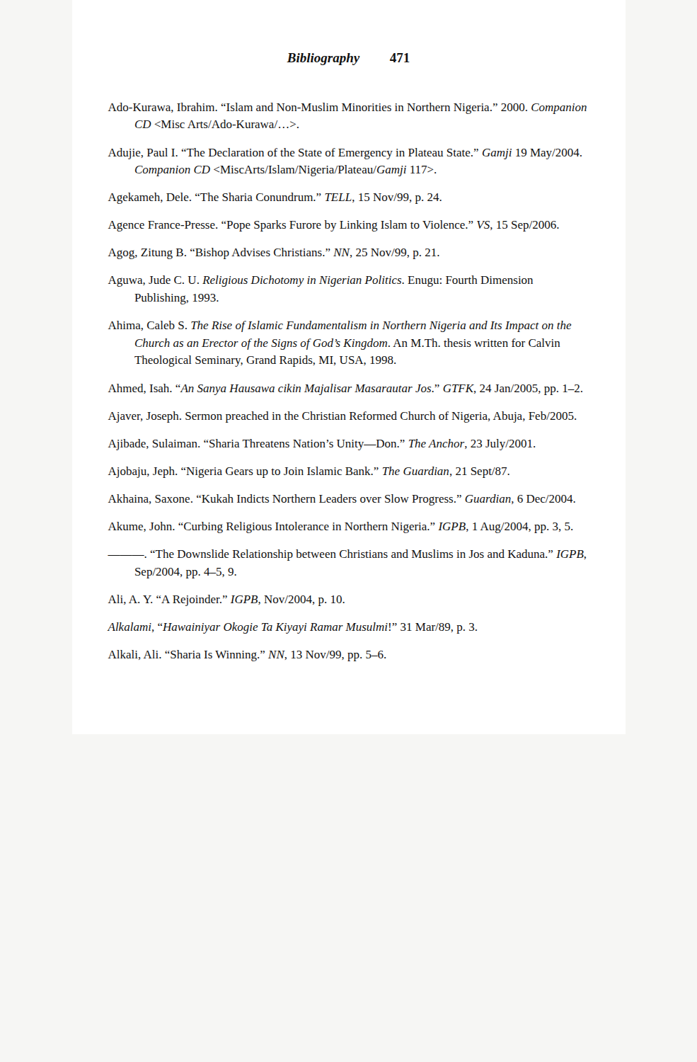Bibliography 471
Ado-Kurawa, Ibrahim. “Islam and Non-Muslim Minorities in Northern Nigeria.” 2000. Companion CD <Misc Arts/Ado-Kurawa/…>.
Adujie, Paul I. “The Declaration of the State of Emergency in Plateau State.” Gamji 19 May/2004. Companion CD <MiscArts/Islam/Nigeria/Plateau/Gamji 117>.
Agekameh, Dele. “The Sharia Conundrum.” TELL, 15 Nov/99, p. 24.
Agence France-Presse. “Pope Sparks Furore by Linking Islam to Violence.” VS, 15 Sep/2006.
Agog, Zitung B. “Bishop Advises Christians.” NN, 25 Nov/99, p. 21.
Aguwa, Jude C. U. Religious Dichotomy in Nigerian Politics. Enugu: Fourth Dimension Publishing, 1993.
Ahima, Caleb S. The Rise of Islamic Fundamentalism in Northern Nigeria and Its Impact on the Church as an Erector of the Signs of God’s Kingdom. An M.Th. thesis written for Calvin Theological Seminary, Grand Rapids, MI, USA, 1998.
Ahmed, Isah. “An Sanya Hausawa cikin Majalisar Masarautar Jos.” GTFK, 24 Jan/2005, pp. 1–2.
Ajaver, Joseph. Sermon preached in the Christian Reformed Church of Nigeria, Abuja, Feb/2005.
Ajibade, Sulaiman. “Sharia Threatens Nation’s Unity—Don.” The Anchor, 23 July/2001.
Ajobaju, Jeph. “Nigeria Gears up to Join Islamic Bank.” The Guardian, 21 Sept/87.
Akhaina, Saxone. “Kukah Indicts Northern Leaders over Slow Progress.” Guardian, 6 Dec/2004.
Akume, John. “Curbing Religious Intolerance in Northern Nigeria.” IGPB, 1 Aug/2004, pp. 3, 5.
———. “The Downslide Relationship between Christians and Muslims in Jos and Kaduna.” IGPB, Sep/2004, pp. 4–5, 9.
Ali, A. Y. “A Rejoinder.” IGPB, Nov/2004, p. 10.
Alkalami, “Hawainiyar Okogie Ta Kiyayi Ramar Musulmi!” 31 Mar/89, p. 3.
Alkali, Ali. “Sharia Is Winning.” NN, 13 Nov/99, pp. 5–6.